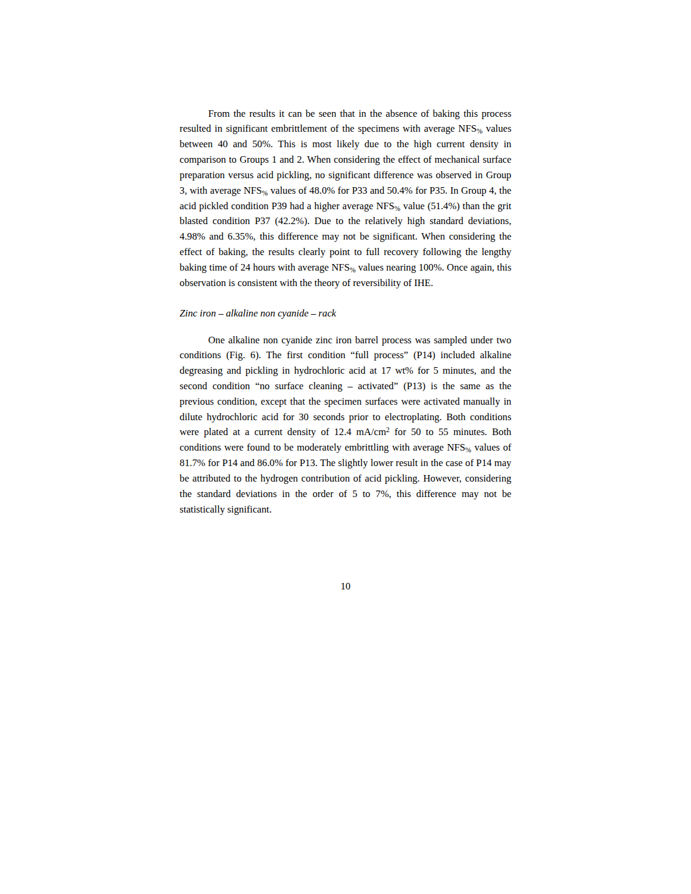From the results it can be seen that in the absence of baking this process resulted in significant embrittlement of the specimens with average NFS% values between 40 and 50%. This is most likely due to the high current density in comparison to Groups 1 and 2. When considering the effect of mechanical surface preparation versus acid pickling, no significant difference was observed in Group 3, with average NFS% values of 48.0% for P33 and 50.4% for P35. In Group 4, the acid pickled condition P39 had a higher average NFS% value (51.4%) than the grit blasted condition P37 (42.2%). Due to the relatively high standard deviations, 4.98% and 6.35%, this difference may not be significant. When considering the effect of baking, the results clearly point to full recovery following the lengthy baking time of 24 hours with average NFS% values nearing 100%. Once again, this observation is consistent with the theory of reversibility of IHE.
Zinc iron – alkaline non cyanide – rack
One alkaline non cyanide zinc iron barrel process was sampled under two conditions (Fig. 6). The first condition “full process” (P14) included alkaline degreasing and pickling in hydrochloric acid at 17 wt% for 5 minutes, and the second condition “no surface cleaning – activated” (P13) is the same as the previous condition, except that the specimen surfaces were activated manually in dilute hydrochloric acid for 30 seconds prior to electroplating. Both conditions were plated at a current density of 12.4 mA/cm2 for 50 to 55 minutes. Both conditions were found to be moderately embrittling with average NFS% values of 81.7% for P14 and 86.0% for P13. The slightly lower result in the case of P14 may be attributed to the hydrogen contribution of acid pickling. However, considering the standard deviations in the order of 5 to 7%, this difference may not be statistically significant.
10